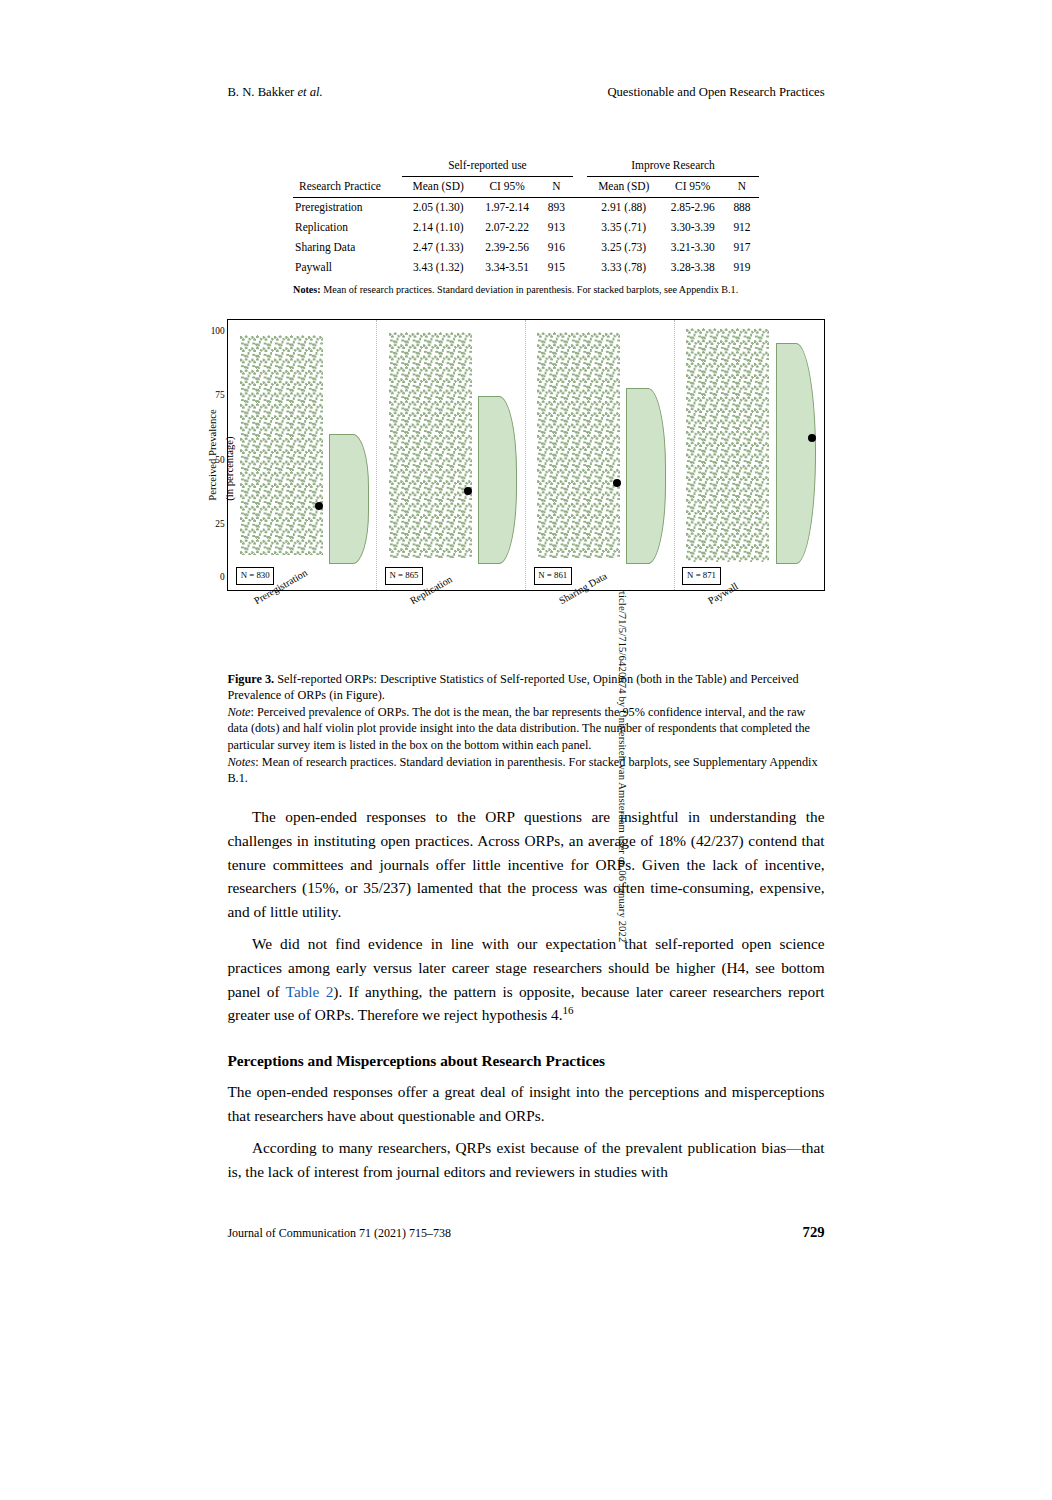Downloaded from https://academic.oup.com/joc/article/71/5/715/6420674 by Universiteit van Amsterdam user on 06 January 2022
B. N. Bakker et al.
Questionable and Open Research Practices
| | Self-reported use | | Improve Research |
| --- | --- | --- | --- |
| Research Practice | Mean (SD) | CI 95% | N | | Mean (SD) | CI 95% | N |
| Preregistration | 2.05 (1.30) | 1.97-2.14 | 893 | | 2.91 (.88) | 2.85-2.96 | 888 |
| Replication | 2.14 (1.10) | 2.07-2.22 | 913 | | 3.35 (.71) | 3.30-3.39 | 912 |
| Sharing Data | 2.47 (1.33) | 2.39-2.56 | 916 | | 3.25 (.73) | 3.21-3.30 | 917 |
| Paywall | 3.43 (1.32) | 3.34-3.51 | 915 | | 3.33 (.78) | 3.28-3.38 | 919 |
Notes: Mean of research practices. Standard deviation in parenthesis. For stacked barplots, see Appendix B.1.
Perceived Prevalence
(in percentage)
100 75 50 25 0
N = 830
N = 865
N = 861
N = 871
Preregistration Replication Sharing Data Paywall
Figure 3. Self-reported ORPs: Descriptive Statistics of Self-reported Use, Opinion (both in the Table) and Perceived Prevalence of ORPs (in Figure).
Note: Perceived prevalence of ORPs. The dot is the mean, the bar represents the 95% confidence interval, and the raw data (dots) and half violin plot provide insight into the data distribution. The number of respondents that completed the particular survey item is listed in the box on the bottom within each panel.
Notes: Mean of research practices. Standard deviation in parenthesis. For stacked barplots, see Supplementary Appendix B.1.
The open-ended responses to the ORP questions are insightful in understanding the challenges in instituting open practices. Across ORPs, an average of 18% (42/237) contend that tenure committees and journals offer little incentive for ORPs. Given the lack of incentive, researchers (15%, or 35/237) lamented that the process was often time-consuming, expensive, and of little utility.
We did not find evidence in line with our expectation that self-reported open science practices among early versus later career stage researchers should be higher (H4, see bottom panel of Table 2). If anything, the pattern is opposite, because later career researchers report greater use of ORPs. Therefore we reject hypothesis 4.16
Perceptions and Misperceptions about Research Practices
The open-ended responses offer a great deal of insight into the perceptions and misperceptions that researchers have about questionable and ORPs.
According to many researchers, QRPs exist because of the prevalent publication bias—that is, the lack of interest from journal editors and reviewers in studies with
Journal of Communication 71 (2021) 715–738
729